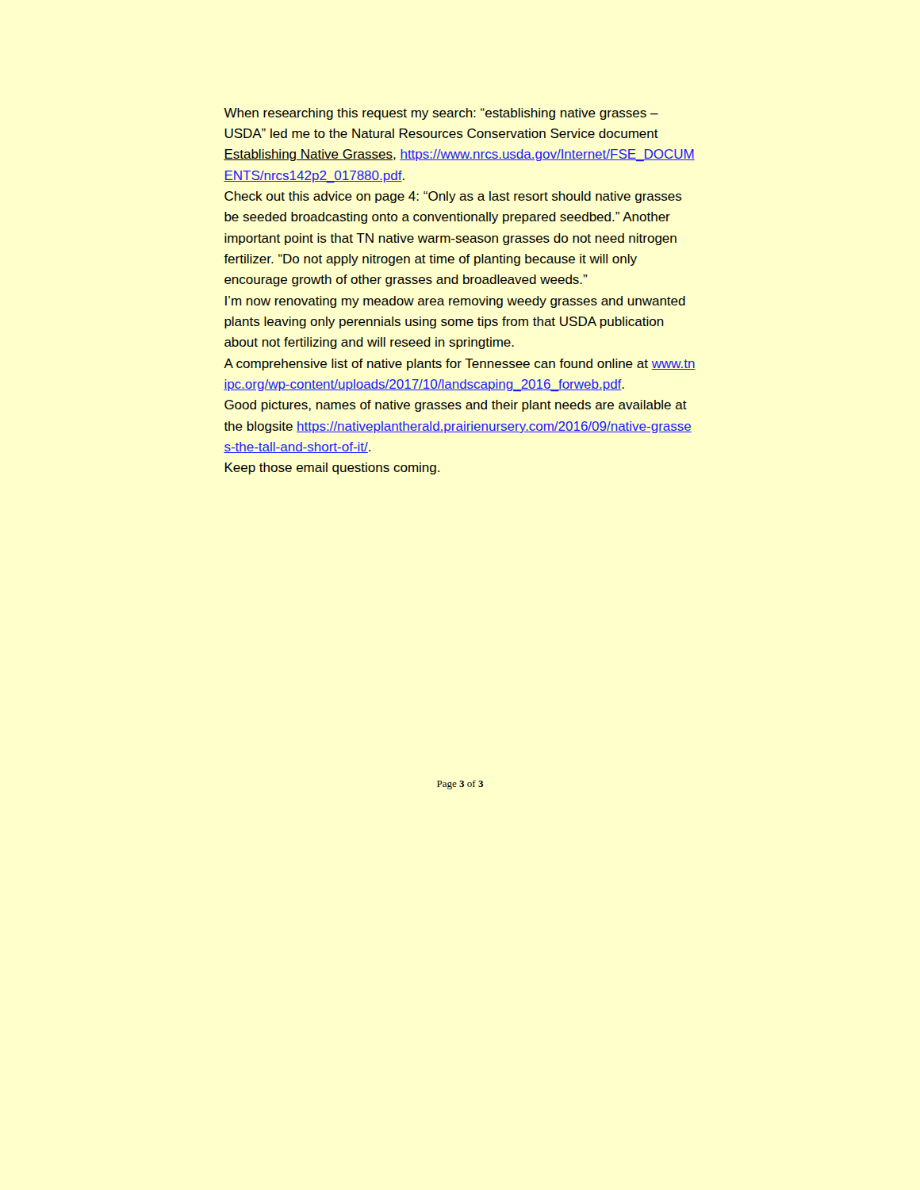When researching this request my search: “establishing native grasses – USDA” led me to the Natural Resources Conservation Service document Establishing Native Grasses, https://www.nrcs.usda.gov/Internet/FSE_DOCUMENTS/nrcs142p2_017880.pdf.
Check out this advice on page 4: “Only as a last resort should native grasses be seeded broadcasting onto a conventionally prepared seedbed.” Another important point is that TN native warm-season grasses do not need nitrogen fertilizer. “Do not apply nitrogen at time of planting because it will only encourage growth of other grasses and broadleaved weeds.”
I’m now renovating my meadow area removing weedy grasses and unwanted plants leaving only perennials using some tips from that USDA publication about not fertilizing and will reseed in springtime.
A comprehensive list of native plants for Tennessee can found online at www.tnipc.org/wp-content/uploads/2017/10/landscaping_2016_forweb.pdf.
Good pictures, names of native grasses and their plant needs are available at the blogsite https://nativeplantherald.prairienursery.com/2016/09/native-grasses-the-tall-and-short-of-it/.
Keep those email questions coming.
Page 3 of 3